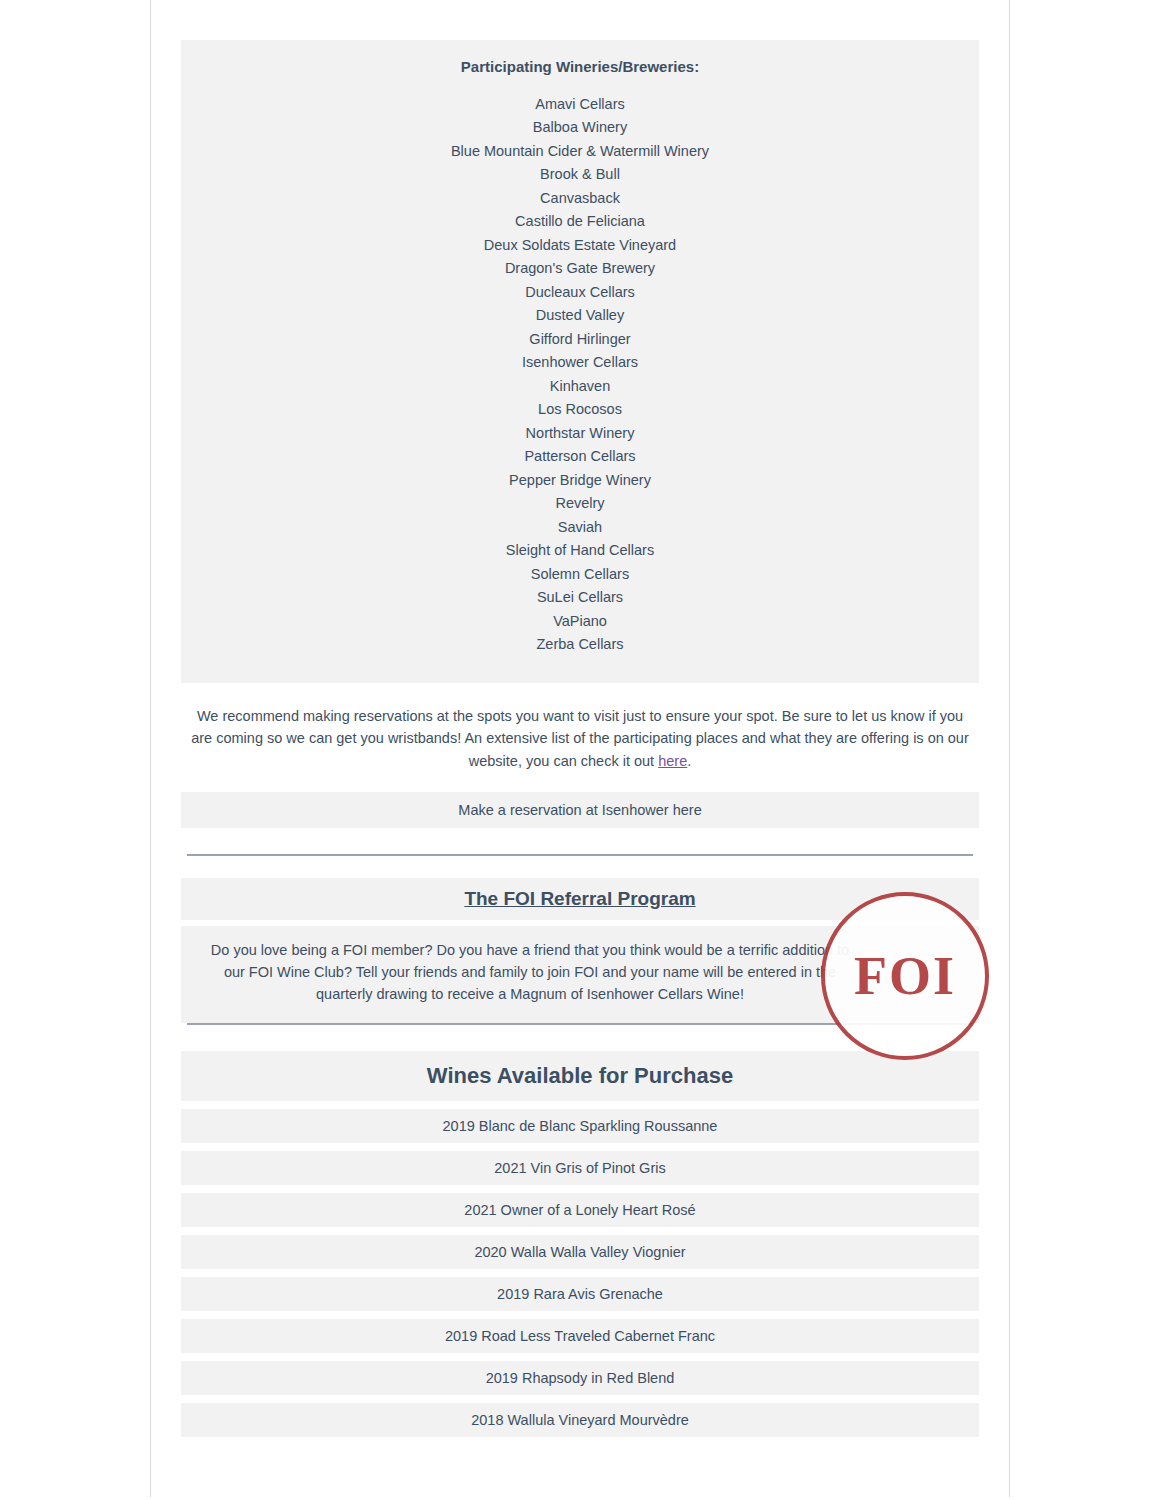Participating Wineries/Breweries:
Amavi Cellars
Balboa Winery
Blue Mountain Cider & Watermill Winery
Brook & Bull
Canvasback
Castillo de Feliciana
Deux Soldats Estate Vineyard
Dragon's Gate Brewery
Ducleaux Cellars
Dusted Valley
Gifford Hirlinger
Isenhower Cellars
Kinhaven
Los Rocosos
Northstar Winery
Patterson Cellars
Pepper Bridge Winery
Revelry
Saviah
Sleight of Hand Cellars
Solemn Cellars
SuLei Cellars
VaPiano
Zerba Cellars
We recommend making reservations at the spots you want to visit just to ensure your spot. Be sure to let us know if you are coming so we can get you wristbands! An extensive list of the participating places and what they are offering is on our website, you can check it out here.
Make a reservation at Isenhower here
The FOI Referral Program
FOI
Do you love being a FOI member? Do you have a friend that you think would be a terrific addition to our FOI Wine Club? Tell your friends and family to join FOI and your name will be entered in the quarterly drawing to receive a Magnum of Isenhower Cellars Wine!
Wines Available for Purchase
2019 Blanc de Blanc Sparkling Roussanne
2021 Vin Gris of Pinot Gris
2021 Owner of a Lonely Heart Rosé
2020 Walla Walla Valley Viognier
2019 Rara Avis Grenache
2019 Road Less Traveled Cabernet Franc
2019 Rhapsody in Red Blend
2018 Wallula Vineyard Mourvèdre